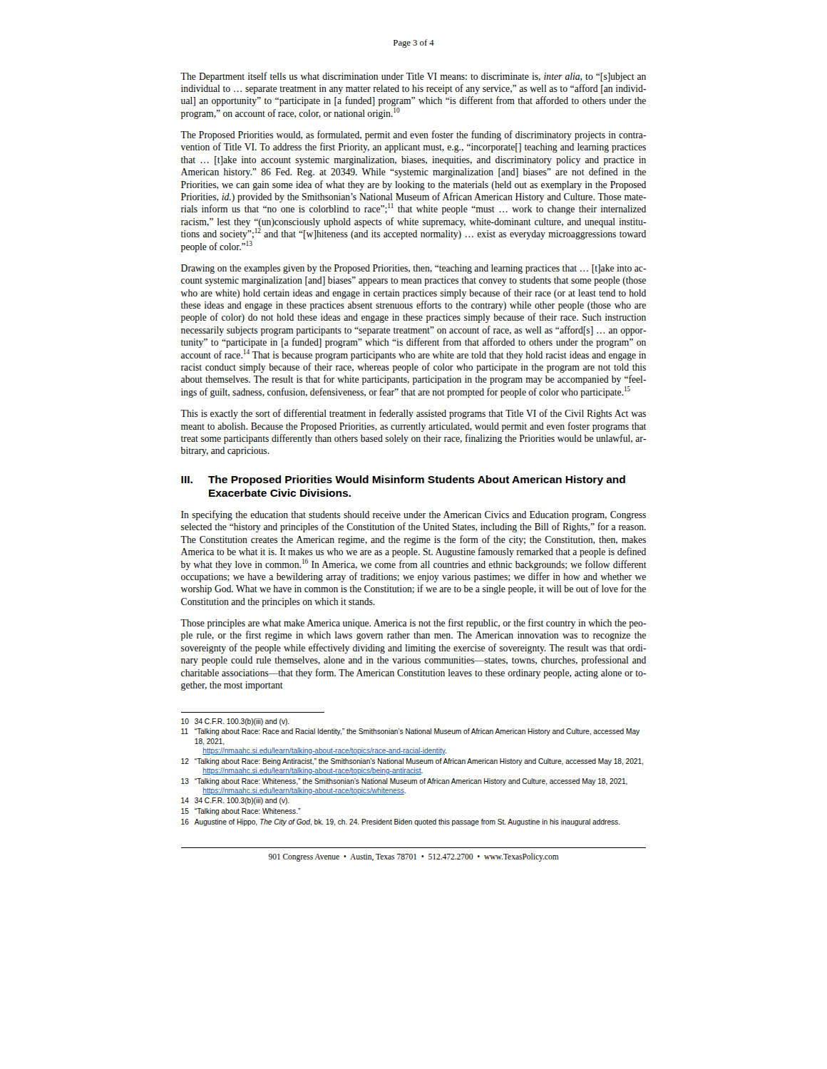Page 3 of 4
The Department itself tells us what discrimination under Title VI means: to discriminate is, inter alia, to “[s]ubject an individual to … separate treatment in any matter related to his receipt of any service,” as well as to “afford [an individual] an opportunity” to “participate in [a funded] program” which “is different from that afforded to others under the program,” on account of race, color, or national origin.10
The Proposed Priorities would, as formulated, permit and even foster the funding of discriminatory projects in contravention of Title VI. To address the first Priority, an applicant must, e.g., “incorporate[] teaching and learning practices that … [t]ake into account systemic marginalization, biases, inequities, and discriminatory policy and practice in American history.” 86 Fed. Reg. at 20349. While “systemic marginalization [and] biases” are not defined in the Priorities, we can gain some idea of what they are by looking to the materials (held out as exemplary in the Proposed Priorities, id.) provided by the Smithsonian’s National Museum of African American History and Culture. Those materials inform us that “no one is colorblind to race”;11 that white people “must … work to change their internalized racism,” lest they “(un)consciously uphold aspects of white supremacy, white-dominant culture, and unequal institutions and society”;12 and that “[w]hiteness (and its accepted normality) … exist as everyday microaggressions toward people of color.”13
Drawing on the examples given by the Proposed Priorities, then, “teaching and learning practices that … [t]ake into account systemic marginalization [and] biases” appears to mean practices that convey to students that some people (those who are white) hold certain ideas and engage in certain practices simply because of their race (or at least tend to hold these ideas and engage in these practices absent strenuous efforts to the contrary) while other people (those who are people of color) do not hold these ideas and engage in these practices simply because of their race. Such instruction necessarily subjects program participants to “separate treatment” on account of race, as well as “afford[s] … an opportunity” to “participate in [a funded] program” which “is different from that afforded to others under the program” on account of race.14 That is because program participants who are white are told that they hold racist ideas and engage in racist conduct simply because of their race, whereas people of color who participate in the program are not told this about themselves. The result is that for white participants, participation in the program may be accompanied by “feelings of guilt, sadness, confusion, defensiveness, or fear” that are not prompted for people of color who participate.15
This is exactly the sort of differential treatment in federally assisted programs that Title VI of the Civil Rights Act was meant to abolish. Because the Proposed Priorities, as currently articulated, would permit and even foster programs that treat some participants differently than others based solely on their race, finalizing the Priorities would be unlawful, arbitrary, and capricious.
III. The Proposed Priorities Would Misinform Students About American History and Exacerbate Civic Divisions.
In specifying the education that students should receive under the American Civics and Education program, Congress selected the “history and principles of the Constitution of the United States, including the Bill of Rights,” for a reason. The Constitution creates the American regime, and the regime is the form of the city; the Constitution, then, makes America to be what it is. It makes us who we are as a people. St. Augustine famously remarked that a people is defined by what they love in common.16 In America, we come from all countries and ethnic backgrounds; we follow different occupations; we have a bewildering array of traditions; we enjoy various pastimes; we differ in how and whether we worship God. What we have in common is the Constitution; if we are to be a single people, it will be out of love for the Constitution and the principles on which it stands.
Those principles are what make America unique. America is not the first republic, or the first country in which the people rule, or the first regime in which laws govern rather than men. The American innovation was to recognize the sovereignty of the people while effectively dividing and limiting the exercise of sovereignty. The result was that ordinary people could rule themselves, alone and in the various communities—states, towns, churches, professional and charitable associations—that they form. The American Constitution leaves to these ordinary people, acting alone or together, the most important
1034 C.F.R. 100.3(b)(iii) and (v).
11“Talking about Race: Race and Racial Identity,” the Smithsonian’s National Museum of African American History and Culture, accessed May 18, 2021,https://nmaahc.si.edu/learn/talking-about-race/topics/race-and-racial-identity.
12“Talking about Race: Being Antiracist,” the Smithsonian’s National Museum of African American History and Culture, accessed May 18, 2021,https://nmaahc.si.edu/learn/talking-about-race/topics/being-antiracist.
13“Talking about Race: Whiteness,” the Smithsonian’s National Museum of African American History and Culture, accessed May 18, 2021,https://nmaahc.si.edu/learn/talking-about-race/topics/whiteness.
1434 C.F.R. 100.3(b)(iii) and (v).
15“Talking about Race: Whiteness.”
16 Augustine of Hippo, The City of God, bk. 19, ch. 24. President Biden quoted this passage from St. Augustine in his inaugural address.
901 Congress Avenue • Austin, Texas 78701 • 512.472.2700 • www.TexasPolicy.com